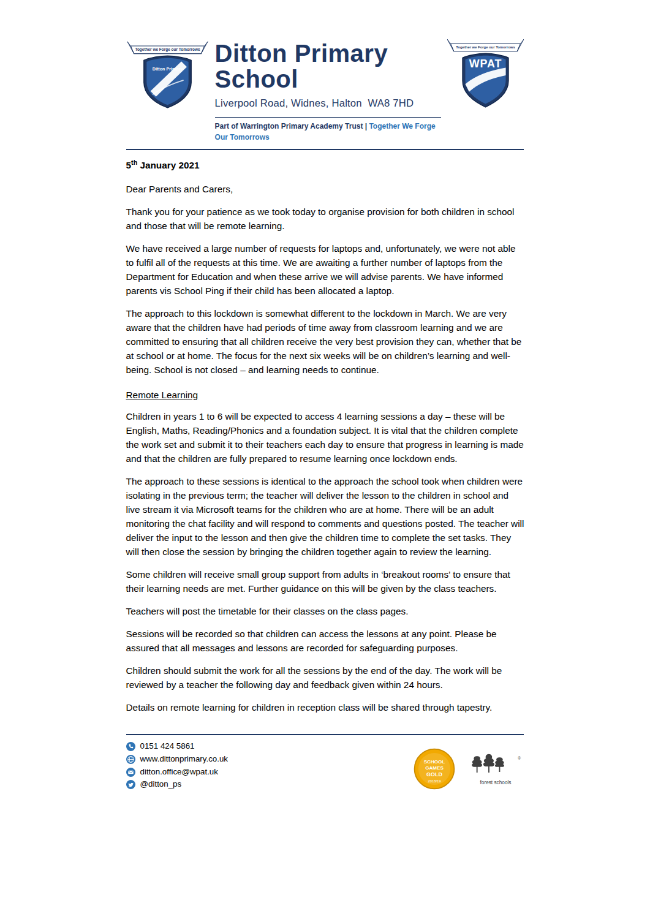Together we Forge our Tomorrows Ditton Primary
Ditton Primary School
Liverpool Road, Widnes, Halton WA8 7HD
Part of Warrington Primary Academy Trust | Together We Forge Our Tomorrows
Together we Forge our Tomorrows WPAT
5th January 2021
Dear Parents and Carers,
Thank you for your patience as we took today to organise provision for both children in school and those that will be remote learning.
We have received a large number of requests for laptops and, unfortunately, we were not able to fulfil all of the requests at this time. We are awaiting a further number of laptops from the Department for Education and when these arrive we will advise parents. We have informed parents vis School Ping if their child has been allocated a laptop.
The approach to this lockdown is somewhat different to the lockdown in March. We are very aware that the children have had periods of time away from classroom learning and we are committed to ensuring that all children receive the very best provision they can, whether that be at school or at home. The focus for the next six weeks will be on children’s learning and well-being. School is not closed – and learning needs to continue.
Remote Learning
Children in years 1 to 6 will be expected to access 4 learning sessions a day – these will be English, Maths, Reading/Phonics and a foundation subject. It is vital that the children complete the work set and submit it to their teachers each day to ensure that progress in learning is made and that the children are fully prepared to resume learning once lockdown ends.
The approach to these sessions is identical to the approach the school took when children were isolating in the previous term; the teacher will deliver the lesson to the children in school and live stream it via Microsoft teams for the children who are at home. There will be an adult monitoring the chat facility and will respond to comments and questions posted. The teacher will deliver the input to the lesson and then give the children time to complete the set tasks. They will then close the session by bringing the children together again to review the learning.
Some children will receive small group support from adults in ‘breakout rooms’ to ensure that their learning needs are met. Further guidance on this will be given by the class teachers.
Teachers will post the timetable for their classes on the class pages.
Sessions will be recorded so that children can access the lessons at any point. Please be assured that all messages and lessons are recorded for safeguarding purposes.
Children should submit the work for all the sessions by the end of the day. The work will be reviewed by a teacher the following day and feedback given within 24 hours.
Details on remote learning for children in reception class will be shared through tapestry.
0151 424 5861
www.dittonprimary.co.uk
ditton.office@wpat.uk
@ditton_ps
SCHOOL GAMES GOLD 2018/19
forest schools ®